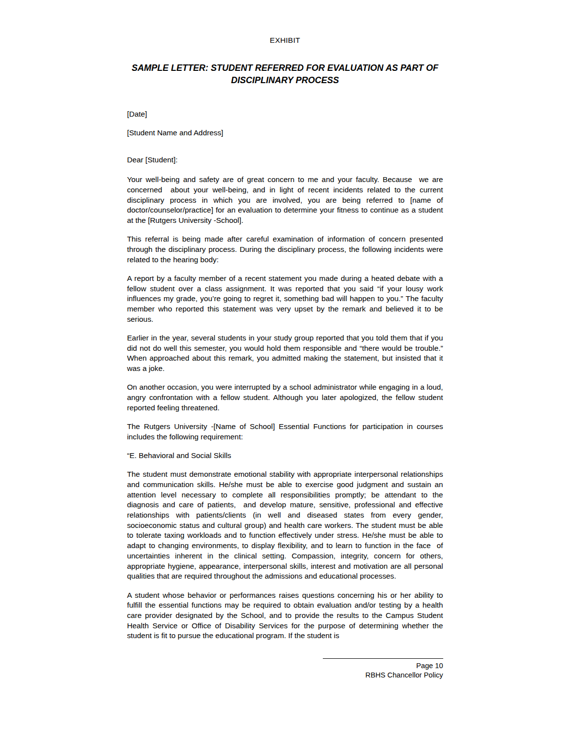EXHIBIT
SAMPLE LETTER: STUDENT REFERRED FOR EVALUATION AS PART OF DISCIPLINARY PROCESS
[Date]
[Student Name and Address]
Dear [Student]:
Your well-being and safety are of great concern to me and your faculty. Because we are concerned about your well-being, and in light of recent incidents related to the current disciplinary process in which you are involved, you are being referred to [name of doctor/counselor/practice] for an evaluation to determine your fitness to continue as a student at the [Rutgers University -School].
This referral is being made after careful examination of information of concern presented through the disciplinary process. During the disciplinary process, the following incidents were related to the hearing body:
A report by a faculty member of a recent statement you made during a heated debate with a fellow student over a class assignment. It was reported that you said “if your lousy work influences my grade, you’re going to regret it, something bad will happen to you.” The faculty member who reported this statement was very upset by the remark and believed it to be serious.
Earlier in the year, several students in your study group reported that you told them that if you did not do well this semester, you would hold them responsible and “there would be trouble.” When approached about this remark, you admitted making the statement, but insisted that it was a joke.
On another occasion, you were interrupted by a school administrator while engaging in a loud, angry confrontation with a fellow student. Although you later apologized, the fellow student reported feeling threatened.
The Rutgers University -[Name of School] Essential Functions for participation in courses includes the following requirement:
“E. Behavioral and Social Skills
The student must demonstrate emotional stability with appropriate interpersonal relationships and communication skills. He/she must be able to exercise good judgment and sustain an attention level necessary to complete all responsibilities promptly; be attendant to the diagnosis and care of patients, and develop mature, sensitive, professional and effective relationships with patients/clients (in well and diseased states from every gender, socioeconomic status and cultural group) and health care workers. The student must be able to tolerate taxing workloads and to function effectively under stress. He/she must be able to adapt to changing environments, to display flexibility, and to learn to function in the face of uncertainties inherent in the clinical setting. Compassion, integrity, concern for others, appropriate hygiene, appearance, interpersonal skills, interest and motivation are all personal qualities that are required throughout the admissions and educational processes.
A student whose behavior or performances raises questions concerning his or her ability to fulfill the essential functions may be required to obtain evaluation and/or testing by a health care provider designated by the School, and to provide the results to the Campus Student Health Service or Office of Disability Services for the purpose of determining whether the student is fit to pursue the educational program. If the student is
Page 10
RBHS Chancellor Policy